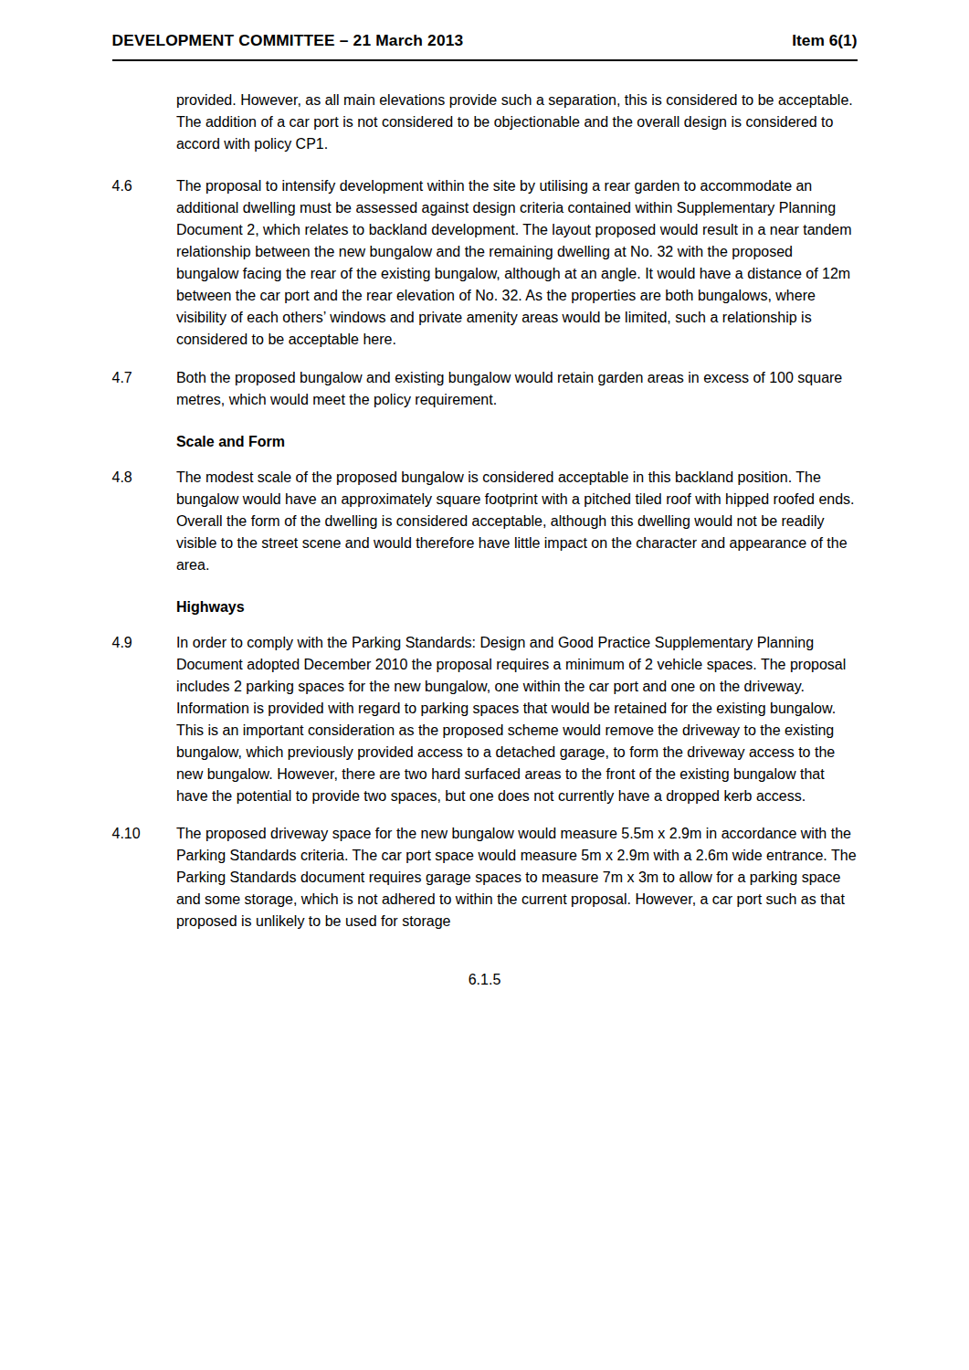DEVELOPMENT COMMITTEE – 21 March 2013 Item 6(1)
provided. However, as all main elevations provide such a separation, this is considered to be acceptable. The addition of a car port is not considered to be objectionable and the overall design is considered to accord with policy CP1.
4.6
The proposal to intensify development within the site by utilising a rear garden to accommodate an additional dwelling must be assessed against design criteria contained within Supplementary Planning Document 2, which relates to backland development. The layout proposed would result in a near tandem relationship between the new bungalow and the remaining dwelling at No. 32 with the proposed bungalow facing the rear of the existing bungalow, although at an angle. It would have a distance of 12m between the car port and the rear elevation of No. 32. As the properties are both bungalows, where visibility of each others’ windows and private amenity areas would be limited, such a relationship is considered to be acceptable here.
4.7
Both the proposed bungalow and existing bungalow would retain garden areas in excess of 100 square metres, which would meet the policy requirement.
Scale and Form
4.8
The modest scale of the proposed bungalow is considered acceptable in this backland position. The bungalow would have an approximately square footprint with a pitched tiled roof with hipped roofed ends. Overall the form of the dwelling is considered acceptable, although this dwelling would not be readily visible to the street scene and would therefore have little impact on the character and appearance of the area.
Highways
4.9
In order to comply with the Parking Standards: Design and Good Practice Supplementary Planning Document adopted December 2010 the proposal requires a minimum of 2 vehicle spaces. The proposal includes 2 parking spaces for the new bungalow, one within the car port and one on the driveway. Information is provided with regard to parking spaces that would be retained for the existing bungalow. This is an important consideration as the proposed scheme would remove the driveway to the existing bungalow, which previously provided access to a detached garage, to form the driveway access to the new bungalow. However, there are two hard surfaced areas to the front of the existing bungalow that have the potential to provide two spaces, but one does not currently have a dropped kerb access.
4.10
The proposed driveway space for the new bungalow would measure 5.5m x 2.9m in accordance with the Parking Standards criteria. The car port space would measure 5m x 2.9m with a 2.6m wide entrance. The Parking Standards document requires garage spaces to measure 7m x 3m to allow for a parking space and some storage, which is not adhered to within the current proposal. However, a car port such as that proposed is unlikely to be used for storage
6.1.5